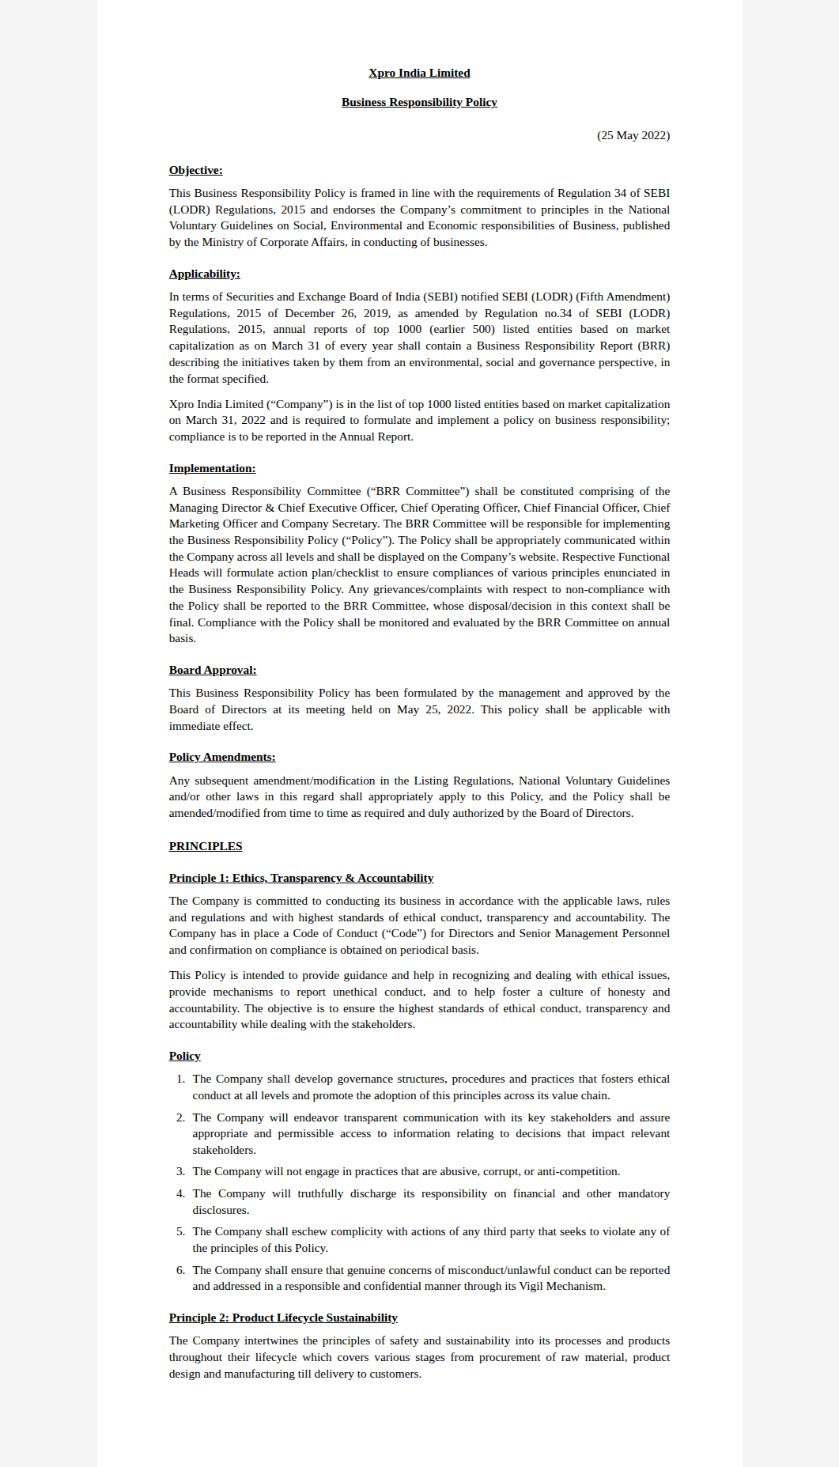Xpro India Limited
Business Responsibility Policy
(25 May 2022)
Objective:
This Business Responsibility Policy is framed in line with the requirements of Regulation 34 of SEBI (LODR) Regulations, 2015 and endorses the Company’s commitment to principles in the National Voluntary Guidelines on Social, Environmental and Economic responsibilities of Business, published by the Ministry of Corporate Affairs, in conducting of businesses.
Applicability:
In terms of Securities and Exchange Board of India (SEBI) notified SEBI (LODR) (Fifth Amendment) Regulations, 2015 of December 26, 2019, as amended by Regulation no.34 of SEBI (LODR) Regulations, 2015, annual reports of top 1000 (earlier 500) listed entities based on market capitalization as on March 31 of every year shall contain a Business Responsibility Report (BRR) describing the initiatives taken by them from an environmental, social and governance perspective, in the format specified.
Xpro India Limited (“Company”) is in the list of top 1000 listed entities based on market capitalization on March 31, 2022 and is required to formulate and implement a policy on business responsibility; compliance is to be reported in the Annual Report.
Implementation:
A Business Responsibility Committee (“BRR Committee”) shall be constituted comprising of the Managing Director & Chief Executive Officer, Chief Operating Officer, Chief Financial Officer, Chief Marketing Officer and Company Secretary. The BRR Committee will be responsible for implementing the Business Responsibility Policy (“Policy”). The Policy shall be appropriately communicated within the Company across all levels and shall be displayed on the Company’s website. Respective Functional Heads will formulate action plan/checklist to ensure compliances of various principles enunciated in the Business Responsibility Policy. Any grievances/complaints with respect to non-compliance with the Policy shall be reported to the BRR Committee, whose disposal/decision in this context shall be final. Compliance with the Policy shall be monitored and evaluated by the BRR Committee on annual basis.
Board Approval:
This Business Responsibility Policy has been formulated by the management and approved by the Board of Directors at its meeting held on May 25, 2022. This policy shall be applicable with immediate effect.
Policy Amendments:
Any subsequent amendment/modification in the Listing Regulations, National Voluntary Guidelines and/or other laws in this regard shall appropriately apply to this Policy, and the Policy shall be amended/modified from time to time as required and duly authorized by the Board of Directors.
PRINCIPLES
Principle 1: Ethics, Transparency & Accountability
The Company is committed to conducting its business in accordance with the applicable laws, rules and regulations and with highest standards of ethical conduct, transparency and accountability. The Company has in place a Code of Conduct (“Code”) for Directors and Senior Management Personnel and confirmation on compliance is obtained on periodical basis.
This Policy is intended to provide guidance and help in recognizing and dealing with ethical issues, provide mechanisms to report unethical conduct, and to help foster a culture of honesty and accountability. The objective is to ensure the highest standards of ethical conduct, transparency and accountability while dealing with the stakeholders.
Policy
The Company shall develop governance structures, procedures and practices that fosters ethical conduct at all levels and promote the adoption of this principles across its value chain.
The Company will endeavor transparent communication with its key stakeholders and assure appropriate and permissible access to information relating to decisions that impact relevant stakeholders.
The Company will not engage in practices that are abusive, corrupt, or anti-competition.
The Company will truthfully discharge its responsibility on financial and other mandatory disclosures.
The Company shall eschew complicity with actions of any third party that seeks to violate any of the principles of this Policy.
The Company shall ensure that genuine concerns of misconduct/unlawful conduct can be reported and addressed in a responsible and confidential manner through its Vigil Mechanism.
Principle 2: Product Lifecycle Sustainability
The Company intertwines the principles of safety and sustainability into its processes and products throughout their lifecycle which covers various stages from procurement of raw material, product design and manufacturing till delivery to customers.